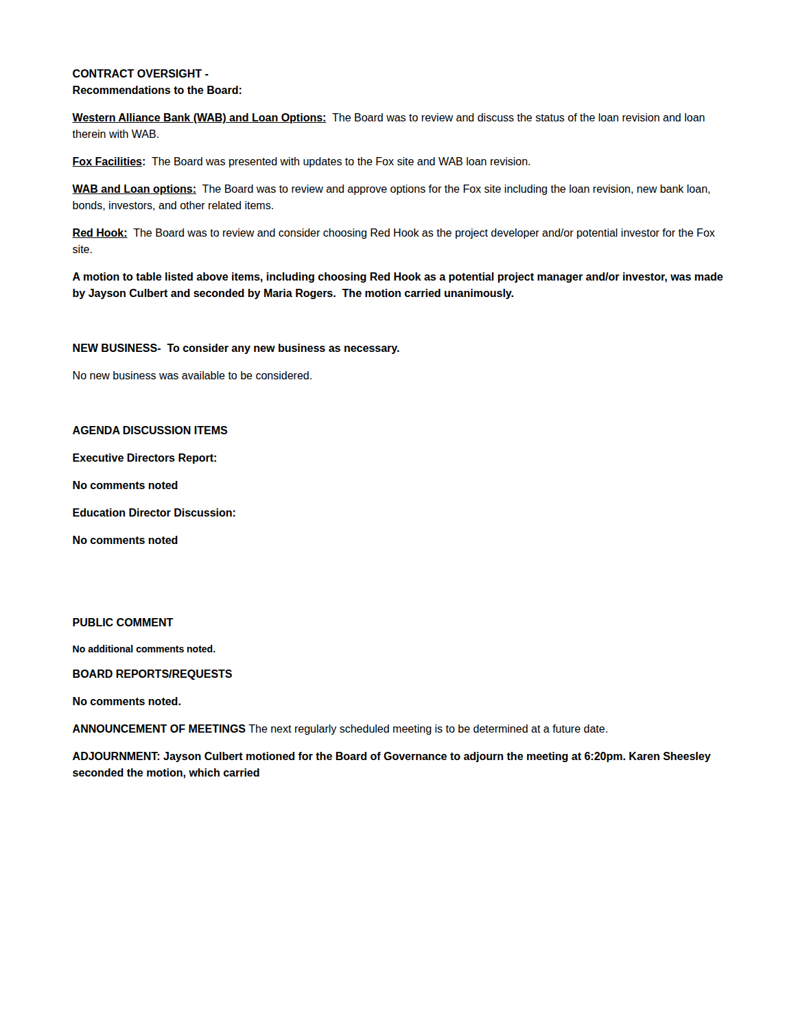CONTRACT OVERSIGHT -
Recommendations to the Board:
Western Alliance Bank (WAB) and Loan Options: The Board was to review and discuss the status of the loan revision and loan therein with WAB.
Fox Facilities: The Board was presented with updates to the Fox site and WAB loan revision.
WAB and Loan options: The Board was to review and approve options for the Fox site including the loan revision, new bank loan, bonds, investors, and other related items.
Red Hook: The Board was to review and consider choosing Red Hook as the project developer and/or potential investor for the Fox site.
A motion to table listed above items, including choosing Red Hook as a potential project manager and/or investor, was made by Jayson Culbert and seconded by Maria Rogers. The motion carried unanimously.
NEW BUSINESS- To consider any new business as necessary.
No new business was available to be considered.
AGENDA DISCUSSION ITEMS
Executive Directors Report:
No comments noted
Education Director Discussion:
No comments noted
PUBLIC COMMENT
No additional comments noted.
BOARD REPORTS/REQUESTS
No comments noted.
ANNOUNCEMENT OF MEETINGS The next regularly scheduled meeting is to be determined at a future date.
ADJOURNMENT: Jayson Culbert motioned for the Board of Governance to adjourn the meeting at 6:20pm. Karen Sheesley seconded the motion, which carried